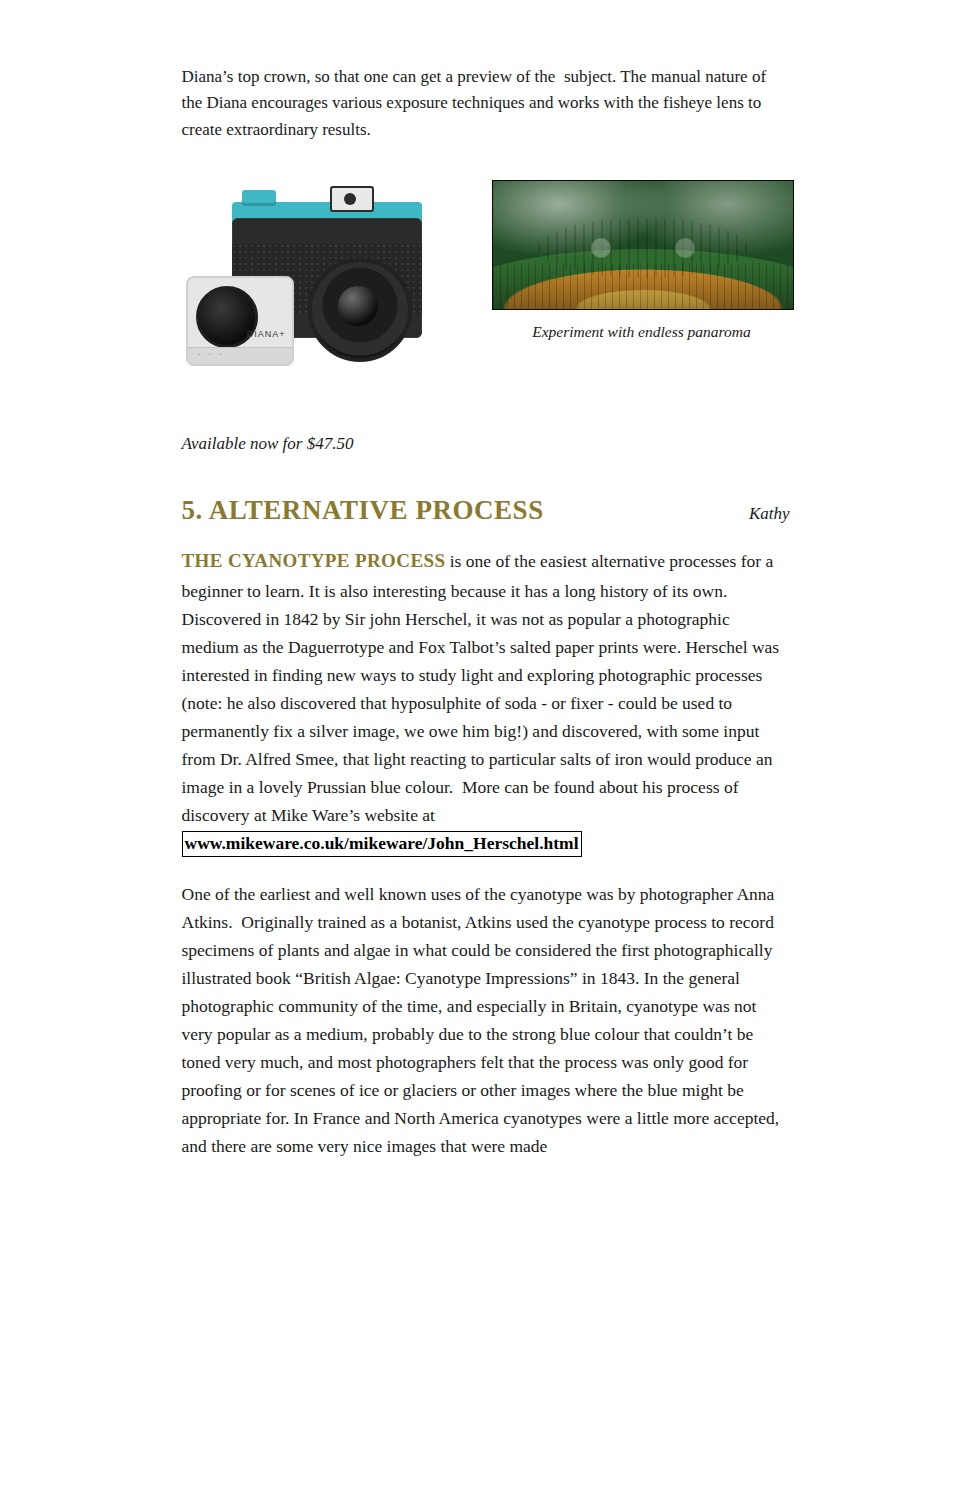Diana’s top crown, so that one can get a preview of the subject. The manual nature of the Diana encourages various exposure techniques and works with the fisheye lens to create extraordinary results.
DIANA+
· · ·
Experiment with endless panaroma
Available now for $47.50
5. ALTERNATIVE PROCESS Kathy
THE CYANOTYPE PROCESS is one of the easiest alternative processes for a beginner to learn. It is also interesting because it has a long history of its own. Discovered in 1842 by Sir john Herschel, it was not as popular a photographic medium as the Daguerrotype and Fox Talbot’s salted paper prints were. Herschel was interested in finding new ways to study light and exploring photographic processes (note: he also discovered that hyposulphite of soda - or fixer - could be used to permanently fix a silver image, we owe him big!) and discovered, with some input from Dr. Alfred Smee, that light reacting to particular salts of iron would produce an image in a lovely Prussian blue colour. More can be found about his process of discovery at Mike Ware’s website at www.mikeware.co.uk/mikeware/John_Herschel.html
One of the earliest and well known uses of the cyanotype was by photographer Anna Atkins. Originally trained as a botanist, Atkins used the cyanotype process to record specimens of plants and algae in what could be considered the first photographically illustrated book “British Algae: Cyanotype Impressions” in 1843. In the general photographic community of the time, and especially in Britain, cyanotype was not very popular as a medium, probably due to the strong blue colour that couldn’t be toned very much, and most photographers felt that the process was only good for proofing or for scenes of ice or glaciers or other images where the blue might be appropriate for. In France and North America cyanotypes were a little more accepted, and there are some very nice images that were made